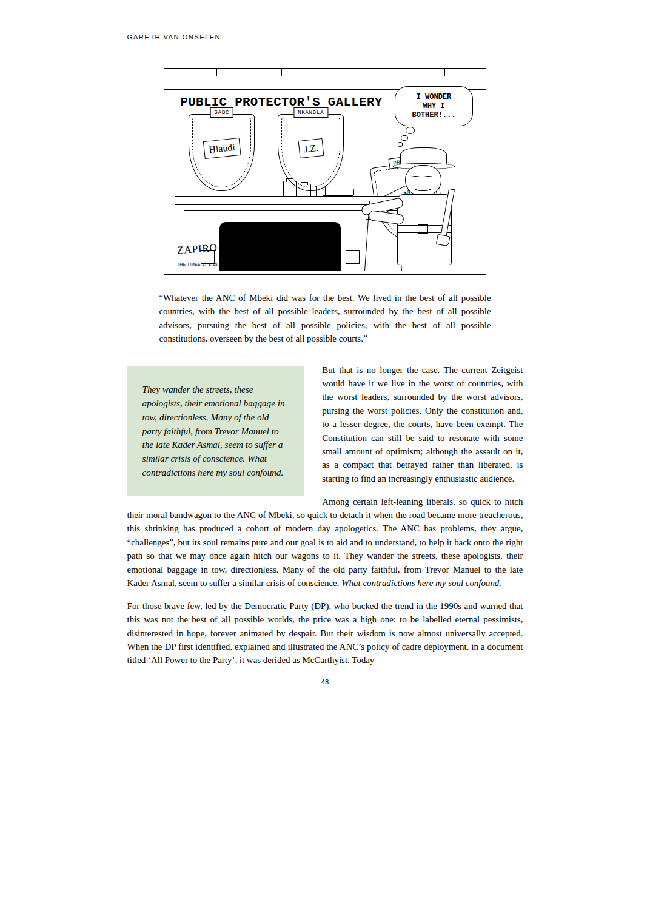Gareth van Onselen
PUBLIC PROTECTOR'S GALLERY
SABC
Hlaudi
NKANDLA
J.Z.
PRASA
Lucky Montana
I WONDER
WHY I
BOTHER!...
ZAPIRO
THE TIMES 27-8-15
“Whatever the ANC of Mbeki did was for the best. We lived in the best of all possible countries, with the best of all possible leaders, surrounded by the best of all possible advisors, pursuing the best of all possible policies, with the best of all possible constitutions, overseen by the best of all possible courts.”
They wander the streets, these apologists, their emotional baggage in tow, directionless. Many of the old party faithful, from Trevor Manuel to the late Kader Asmal, seem to suffer a similar crisis of conscience. What contradictions here my soul confound.
But that is no longer the case. The current Zeitgeist would have it we live in the worst of countries, with the worst leaders, surrounded by the worst advisors, pursing the worst policies. Only the constitution and, to a lesser degree, the courts, have been exempt. The Constitution can still be said to resonate with some small amount of optimism; although the assault on it, as a compact that betrayed rather than liberated, is starting to find an increasingly enthusiastic audience.
Among certain left-leaning liberals, so quick to hitch their moral bandwagon to the ANC of Mbeki, so quick to detach it when the road became more treacherous, this shrinking has produced a cohort of modern day apologetics. The ANC has problems, they argue, “challenges”, but its soul remains pure and our goal is to aid and to understand, to help it back onto the right path so that we may once again hitch our wagons to it. They wander the streets, these apologists, their emotional baggage in tow, directionless. Many of the old party faithful, from Trevor Manuel to the late Kader Asmal, seem to suffer a similar crisis of conscience. What contradictions here my soul confound.
For those brave few, led by the Democratic Party (DP), who bucked the trend in the 1990s and warned that this was not the best of all possible worlds, the price was a high one: to be labelled eternal pessimists, disinterested in hope, forever animated by despair. But their wisdom is now almost universally accepted. When the DP first identified, explained and illustrated the ANC’s policy of cadre deployment, in a document titled ‘All Power to the Party’, it was derided as McCarthyist. Today
48